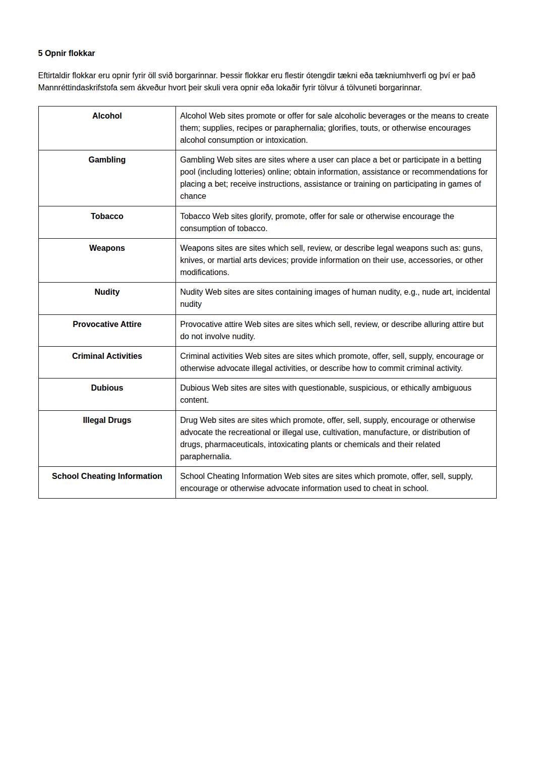5 Opnir flokkar
Eftirtaldir flokkar eru opnir fyrir öll svið borgarinnar. Þessir flokkar eru flestir ótengdir tækni eða tækniumhverfi og því er það Mannréttindaskrifstofa sem ákveður hvort þeir skuli vera opnir eða lokaðir fyrir tölvur á tölvuneti borgarinnar.
| Alcohol | Alcohol Web sites promote or offer for sale alcoholic beverages or the means to create them; supplies, recipes or paraphernalia; glorifies, touts, or otherwise encourages alcohol consumption or intoxication. |
| Gambling | Gambling Web sites are sites where a user can place a bet or participate in a betting pool (including lotteries) online; obtain information, assistance or recommendations for placing a bet; receive instructions, assistance or training on participating in games of chance |
| Tobacco | Tobacco Web sites glorify, promote, offer for sale or otherwise encourage the consumption of tobacco. |
| Weapons | Weapons sites are sites which sell, review, or describe legal weapons such as: guns, knives, or martial arts devices; provide information on their use, accessories, or other modifications. |
| Nudity | Nudity Web sites are sites containing images of human nudity, e.g., nude art, incidental nudity |
| Provocative Attire | Provocative attire Web sites are sites which sell, review, or describe alluring attire but do not involve nudity. |
| Criminal Activities | Criminal activities Web sites are sites which promote, offer, sell, supply, encourage or otherwise advocate illegal activities, or describe how to commit criminal activity. |
| Dubious | Dubious Web sites are sites with questionable, suspicious, or ethically ambiguous content. |
| Illegal Drugs | Drug Web sites are sites which promote, offer, sell, supply, encourage or otherwise advocate the recreational or illegal use, cultivation, manufacture, or distribution of drugs, pharmaceuticals, intoxicating plants or chemicals and their related paraphernalia. |
| School Cheating Information | School Cheating Information Web sites are sites which promote, offer, sell, supply, encourage or otherwise advocate information used to cheat in school. |